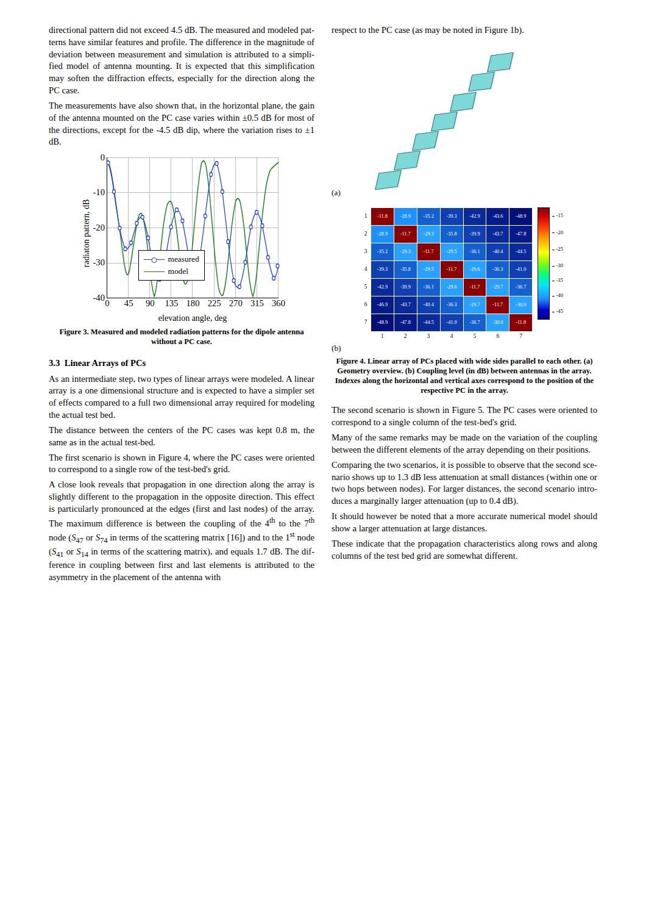directional pattern did not exceed 4.5 dB. The measured and modeled patterns have similar features and profile. The difference in the magnitude of deviation between measurement and simulation is attributed to a simplified model of antenna mounting. It is expected that this simplification may soften the diffraction effects, especially for the direction along the PC case.
The measurements have also shown that, in the horizontal plane, the gain of the antenna mounted on the PC case varies within ±0.5 dB for most of the directions, except for the -4.5 dB dip, where the variation rises to ±1 dB.
radiaton pattern, dB
0
-10
-20
-30
-40
0
45
90
135
180
225
270
315
360
measured
model
elevation angle, deg
Figure 3. Measured and modeled radiation patterns for the dipole antenna without a PC case.
3.3 Linear Arrays of PCs
As an intermediate step, two types of linear arrays were modeled. A linear array is a one dimensional structure and is expected to have a simpler set of effects compared to a full two dimensional array required for modeling the actual test bed.
The distance between the centers of the PC cases was kept 0.8 m, the same as in the actual test-bed.
The first scenario is shown in Figure 4, where the PC cases were oriented to correspond to a single row of the test-bed's grid.
A close look reveals that propagation in one direction along the array is slightly different to the propagation in the opposite direction. This effect is particularly pronounced at the edges (first and last nodes) of the array. The maximum difference is between the coupling of the 4th to the 7th node (S47 or S74 in terms of the scattering matrix [16]) and to the 1st node (S41 or S14 in terms of the scattering matrix), and equals 1.7 dB. The difference in coupling between first and last elements is attributed to the asymmetry in the placement of the antenna with
respect to the PC case (as may be noted in Figure 1b).
(a)
| 1 | -11.8 | -28.9 | -35.2 | -39.3 | -42.9 | -43.6 | -48.9 |
| 2 | -28.9 | -11.7 | -29.3 | -35.8 | -39.9 | -43.7 | -47.8 |
| 3 | -35.2 | -29.3 | -11.7 | -29.5 | -36.1 | -40.4 | -44.5 |
| 4 | -39.3 | -35.8 | -29.5 | -11.7 | -29.6 | -36.3 | -41.0 |
| 5 | -42.9 | -39.9 | -36.1 | -29.6 | -11.7 | -29.7 | -36.7 |
| 6 | -46.9 | -43.7 | -40.4 | -36.3 | -29.7 | -11.7 | -30.0 |
| 7 | -48.9 | -47.8 | -44.5 | -41.0 | -36.7 | -30.0 | -11.8 |
| | 1 | 2 | 3 | 4 | 5 | 6 | 7 |
-15 -20 -25 -30 -35 -40 -45
(b)
Figure 4. Linear array of PCs placed with wide sides parallel to each other. (a) Geometry overview. (b) Coupling level (in dB) between antennas in the array. Indexes along the horizontal and vertical axes correspond to the position of the respective PC in the array.
The second scenario is shown in Figure 5. The PC cases were oriented to correspond to a single column of the test-bed's grid.
Many of the same remarks may be made on the variation of the coupling between the different elements of the array depending on their positions.
Comparing the two scenarios, it is possible to observe that the second scenario shows up to 1.3 dB less attenuation at small distances (within one or two hops between nodes). For larger distances, the second scenario introduces a marginally larger attenuation (up to 0.4 dB).
It should however be noted that a more accurate numerical model should show a larger attenuation at large distances.
These indicate that the propagation characteristics along rows and along columns of the test bed grid are somewhat different.